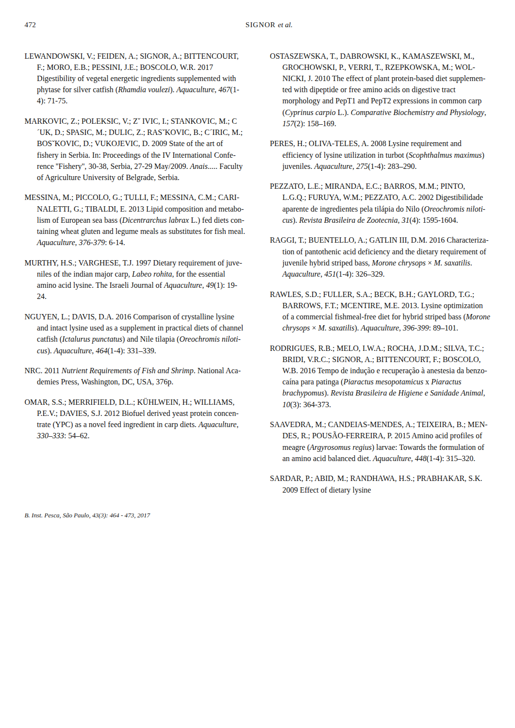472
SIGNOR et al.
LEWANDOWSKI, V.; FEIDEN, A.; SIGNOR, A.; BITTENCOURT, F.; MORO, E.B.; PESSINI, J.E.; BOSCOLO, W.R. 2017 Digestibility of vegetal energetic ingredients supplemented with phytase for silver catfish (Rhamdia voulezi). Aquaculture, 467(1-4): 71-75.
MARKOVIC, Z.; POLEKSIC, V.; Zˇ IVIC, I.; STANKOVIC, M.; C´UK, D.; SPASIC, M.; DULIC, Z.; RASˇKOVIC, B.; C´IRIC, M.; BOSˇKOVIC, D.; VUKOJEVIC, D. 2009 State of the art of fishery in Serbia. In: Proceedings of the IV International Conference ''Fishery'', 30-38, Serbia, 27-29 May/2009. Anais..... Faculty of Agriculture University of Belgrade, Serbia.
MESSINA, M.; PICCOLO, G.; TULLI, F.; MESSINA, C.M.; CARINALETTI, G.; TIBALDI, E. 2013 Lipid composition and metabolism of European sea bass (Dicentrarchus labrax L.) fed diets containing wheat gluten and legume meals as substitutes for fish meal. Aquaculture, 376-379: 6-14.
MURTHY, H.S.; VARGHESE, T.J. 1997 Dietary requirement of juveniles of the indian major carp, Labeo rohita, for the essential amino acid lysine. The Israeli Journal of Aquaculture, 49(1): 19-24.
NGUYEN, L.; DAVIS, D.A. 2016 Comparison of crystalline lysine and intact lysine used as a supplement in practical diets of channel catfish (Ictalurus punctatus) and Nile tilapia (Oreochromis niloticus). Aquaculture, 464(1-4): 331–339.
NRC. 2011 Nutrient Requirements of Fish and Shrimp. National Academies Press, Washington, DC, USA, 376p.
OMAR, S.S.; MERRIFIELD, D.L.; KÜHLWEIN, H.; WILLIAMS, P.E.V.; DAVIES, S.J. 2012 Biofuel derived yeast protein concentrate (YPC) as a novel feed ingredient in carp diets. Aquaculture, 330–333: 54–62.
OSTASZEWSKA, T., DABROWSKI, K., KAMASZEWSKI, M., GROCHOWSKI, P., VERRI, T., RZEPKOWSKA, M.; WOLNICKI, J. 2010 The effect of plant protein-based diet supplemented with dipeptide or free amino acids on digestive tract morphology and PepT1 and PepT2 expressions in common carp (Cyprinus carpio L.). Comparative Biochemistry and Physiology, 157(2): 158–169.
PERES, H.; OLIVA-TELES, A. 2008 Lysine requirement and efficiency of lysine utilization in turbot (Scophthalmus maximus) juveniles. Aquaculture, 275(1-4): 283–290.
PEZZATO, L.E.; MIRANDA, E.C.; BARROS, M.M.; PINTO, L.G.Q.; FURUYA, W.M.; PEZZATO, A.C. 2002 Digestibilidade aparente de ingredientes pela tilápia do Nilo (Oreochromis niloticus). Revista Brasileira de Zootecnia, 31(4): 1595-1604.
RAGGI, T.; BUENTELLO, A.; GATLIN III, D.M. 2016 Characterization of pantothenic acid deficiency and the dietary requirement of juvenile hybrid striped bass, Morone chrysops × M. saxatilis. Aquaculture, 451(1-4): 326–329.
RAWLES, S.D.; FULLER, S.A.; BECK, B.H.; GAYLORD, T.G.; BARROWS, F.T.; MCENTIRE, M.E. 2013. Lysine optimization of a commercial fishmeal-free diet for hybrid striped bass (Morone chrysops × M. saxatilis). Aquaculture, 396-399: 89–101.
RODRIGUES, R.B.; MELO, I.W.A.; ROCHA, J.D.M.; SILVA, T.C.; BRIDI, V.R.C.; SIGNOR, A.; BITTENCOURT, F.; BOSCOLO, W.B. 2016 Tempo de indução e recuperação à anestesia da benzocaína para patinga (Piaractus mesopotamicus x Piaractus brachypomus). Revista Brasileira de Higiene e Sanidade Animal, 10(3): 364-373.
SAAVEDRA, M.; CANDEIAS-MENDES, A.; TEIXEIRA, B.; MENDES, R.; POUSÃO-FERREIRA, P. 2015 Amino acid profiles of meagre (Argyrosomus regius) larvae: Towards the formulation of an amino acid balanced diet. Aquaculture, 448(1-4): 315–320.
SARDAR, P.; ABID, M.; RANDHAWA, H.S.; PRABHAKAR, S.K. 2009 Effect of dietary lysine
B. Inst. Pesca, São Paulo, 43(3): 464 - 473, 2017